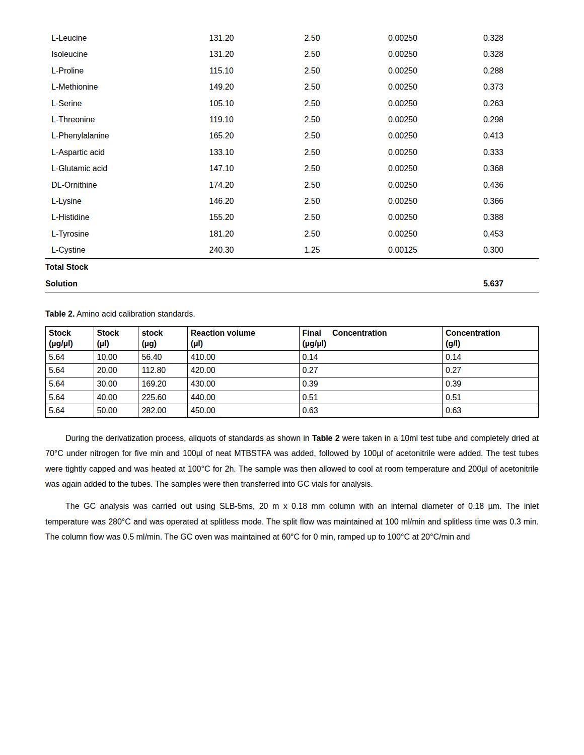| L-Leucine | 131.20 | 2.50 | 0.00250 | 0.328 |
| Isoleucine | 131.20 | 2.50 | 0.00250 | 0.328 |
| L-Proline | 115.10 | 2.50 | 0.00250 | 0.288 |
| L-Methionine | 149.20 | 2.50 | 0.00250 | 0.373 |
| L-Serine | 105.10 | 2.50 | 0.00250 | 0.263 |
| L-Threonine | 119.10 | 2.50 | 0.00250 | 0.298 |
| L-Phenylalanine | 165.20 | 2.50 | 0.00250 | 0.413 |
| L-Aspartic acid | 133.10 | 2.50 | 0.00250 | 0.333 |
| L-Glutamic acid | 147.10 | 2.50 | 0.00250 | 0.368 |
| DL-Ornithine | 174.20 | 2.50 | 0.00250 | 0.436 |
| L-Lysine | 146.20 | 2.50 | 0.00250 | 0.366 |
| L-Histidine | 155.20 | 2.50 | 0.00250 | 0.388 |
| L-Tyrosine | 181.20 | 2.50 | 0.00250 | 0.453 |
| L-Cystine | 240.30 | 1.25 | 0.00125 | 0.300 |
| Total Stock | | | | |
| Solution | | | | 5.637 |
Table 2. Amino acid calibration standards.
| Stock (µg/µl) | Stock (µl) | stock (µg) | Reaction volume (µl) | Final Concentration (µg/µl) | Concentration (g/l) |
| --- | --- | --- | --- | --- | --- |
| 5.64 | 10.00 | 56.40 | 410.00 | 0.14 | 0.14 |
| 5.64 | 20.00 | 112.80 | 420.00 | 0.27 | 0.27 |
| 5.64 | 30.00 | 169.20 | 430.00 | 0.39 | 0.39 |
| 5.64 | 40.00 | 225.60 | 440.00 | 0.51 | 0.51 |
| 5.64 | 50.00 | 282.00 | 450.00 | 0.63 | 0.63 |
During the derivatization process, aliquots of standards as shown in Table 2 were taken in a 10ml test tube and completely dried at 70°C under nitrogen for five min and 100µl of neat MTBSTFA was added, followed by 100µl of acetonitrile were added. The test tubes were tightly capped and was heated at 100°C for 2h. The sample was then allowed to cool at room temperature and 200µl of acetonitrile was again added to the tubes. The samples were then transferred into GC vials for analysis.
The GC analysis was carried out using SLB-5ms, 20 m x 0.18 mm column with an internal diameter of 0.18 µm. The inlet temperature was 280°C and was operated at splitless mode. The split flow was maintained at 100 ml/min and splitless time was 0.3 min. The column flow was 0.5 ml/min. The GC oven was maintained at 60°C for 0 min, ramped up to 100°C at 20°C/min and